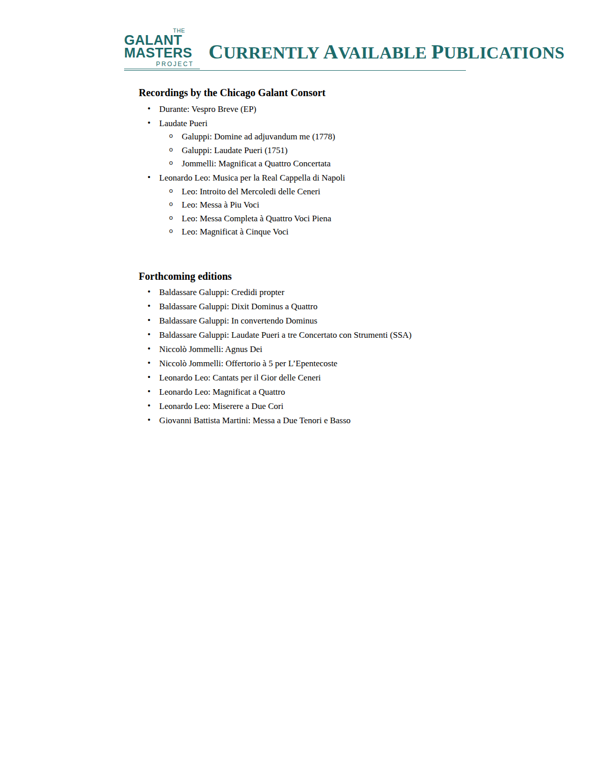The Galant Masters Project
Currently Available Publications
Recordings by the Chicago Galant Consort
Durante: Vespro Breve (EP)
Laudate Pueri
Galuppi: Domine ad adjuvandum me (1778)
Galuppi: Laudate Pueri (1751)
Jommelli: Magnificat a Quattro Concertata
Leonardo Leo: Musica per la Real Cappella di Napoli
Leo: Introito del Mercoledi delle Ceneri
Leo: Messa à Piu Voci
Leo: Messa Completa à Quattro Voci Piena
Leo: Magnificat à Cinque Voci
Forthcoming editions
Baldassare Galuppi: Credidi propter
Baldassare Galuppi: Dixit Dominus a Quattro
Baldassare Galuppi: In convertendo Dominus
Baldassare Galuppi: Laudate Pueri a tre Concertato con Strumenti (SSA)
Niccolò Jommelli: Agnus Dei
Niccolò Jommelli: Offertorio à 5 per L’Epentecoste
Leonardo Leo: Cantats per il Gior delle Ceneri
Leonardo Leo: Magnificat a Quattro
Leonardo Leo: Miserere a Due Cori
Giovanni Battista Martini: Messa a Due Tenori e Basso